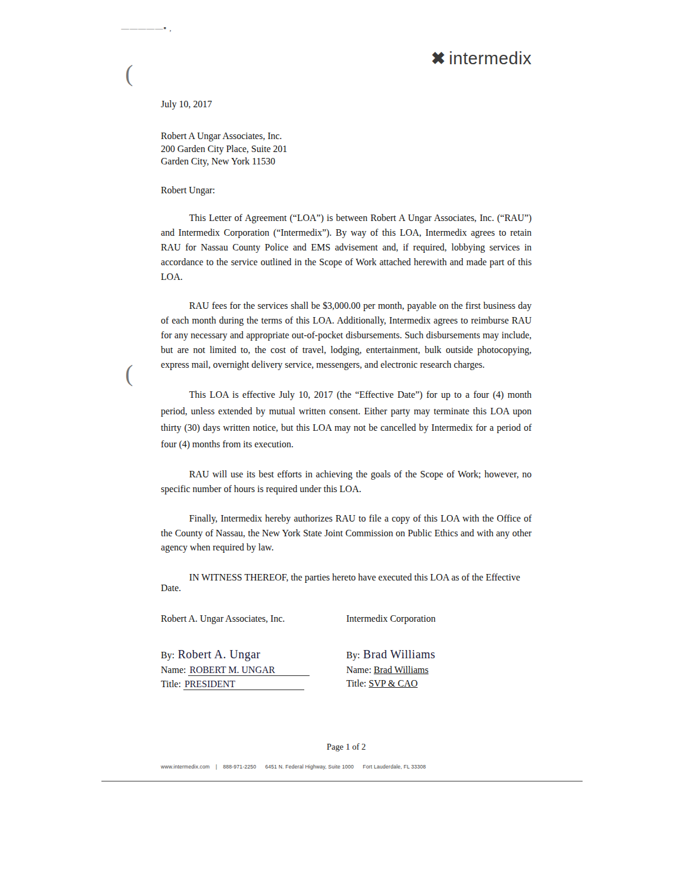—————▪ ,
(
(
✖intermedix
July 10, 2017
Robert A Ungar Associates, Inc.
200 Garden City Place, Suite 201
Garden City, New York 11530
Robert Ungar:
This Letter of Agreement (“LOA”) is between Robert A Ungar Associates, Inc. (“RAU”) and Intermedix Corporation (“Intermedix”). By way of this LOA, Intermedix agrees to retain RAU for Nassau County Police and EMS advisement and, if required, lobbying services in accordance to the service outlined in the Scope of Work attached herewith and made part of this LOA.
RAU fees for the services shall be $3,000.00 per month, payable on the first business day of each month during the terms of this LOA. Additionally, Intermedix agrees to reimburse RAU for any necessary and appropriate out-of-pocket disbursements. Such disbursements may include, but are not limited to, the cost of travel, lodging, entertainment, bulk outside photocopying, express mail, overnight delivery service, messengers, and electronic research charges.
This LOA is effective July 10, 2017 (the “Effective Date”) for up to a four (4) month period, unless extended by mutual written consent. Either party may terminate this LOA upon thirty (30) days written notice, but this LOA may not be cancelled by Intermedix for a period of four (4) months from its execution.
RAU will use its best efforts in achieving the goals of the Scope of Work; however, no specific number of hours is required under this LOA.
Finally, Intermedix hereby authorizes RAU to file a copy of this LOA with the Office of the County of Nassau, the New York State Joint Commission on Public Ethics and with any other agency when required by law.
IN WITNESS THEREOF, the parties hereto have executed this LOA as of the Effective Date.
| Robert A. Ungar Associates, Inc. By: Robert A. Ungar Name: ROBERT M. UNGAR Title: PRESIDENT | Intermedix Corporation By: Brad Williams Name: Brad Williams Title: SVP & CAO |
Page 1 of 2
www.intermedix.com | 888-971-2250 6451 N. Federal Highway, Suite 1000 Fort Lauderdale, FL 33308